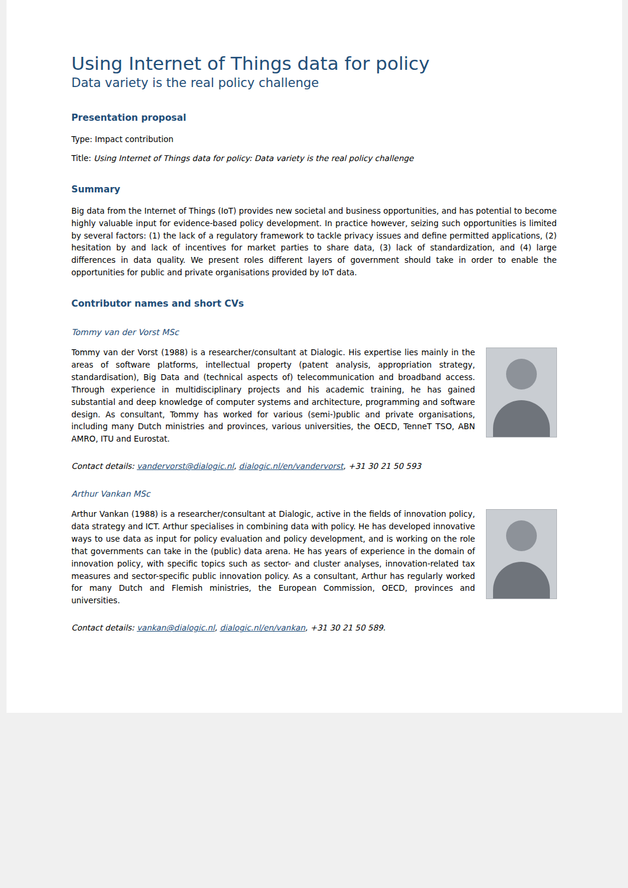Using Internet of Things data for policy
Data variety is the real policy challenge
Presentation proposal
Type: Impact contribution
Title: Using Internet of Things data for policy: Data variety is the real policy challenge
Summary
Big data from the Internet of Things (IoT) provides new societal and business opportunities, and has potential to become highly valuable input for evidence-based policy development. In practice however, seizing such opportunities is limited by several factors: (1) the lack of a regulatory framework to tackle privacy issues and define permitted applications, (2) hesitation by and lack of incentives for market parties to share data, (3) lack of standardization, and (4) large differences in data quality. We present roles different layers of government should take in order to enable the opportunities for public and private organisations provided by IoT data.
Contributor names and short CVs
Tommy van der Vorst MSc
Tommy van der Vorst (1988) is a researcher/consultant at Dialogic. His expertise lies mainly in the areas of software platforms, intellectual property (patent analysis, appropriation strategy, standardisation), Big Data and (technical aspects of) telecommunication and broadband access. Through experience in multidisciplinary projects and his academic training, he has gained substantial and deep knowledge of computer systems and architecture, programming and software design. As consultant, Tommy has worked for various (semi-)public and private organisations, including many Dutch ministries and provinces, various universities, the OECD, TenneT TSO, ABN AMRO, ITU and Eurostat.
Contact details: vandervorst@dialogic.nl, dialogic.nl/en/vandervorst, +31 30 21 50 593
Arthur Vankan MSc
Arthur Vankan (1988) is a researcher/consultant at Dialogic, active in the fields of innovation policy, data strategy and ICT. Arthur specialises in combining data with policy. He has developed innovative ways to use data as input for policy evaluation and policy development, and is working on the role that governments can take in the (public) data arena. He has years of experience in the domain of innovation policy, with specific topics such as sector- and cluster analyses, innovation-related tax measures and sector-specific public innovation policy. As a consultant, Arthur has regularly worked for many Dutch and Flemish ministries, the European Commission, OECD, provinces and universities.
Contact details: vankan@dialogic.nl, dialogic.nl/en/vankan, +31 30 21 50 589.